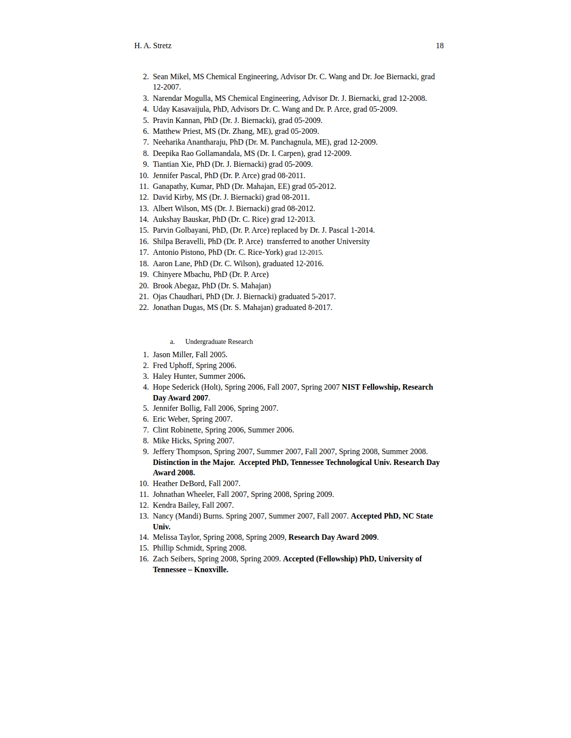H. A. Stretz 18
Sean Mikel, MS Chemical Engineering, Advisor Dr. C. Wang and Dr. Joe Biernacki, grad 12-2007.
Narendar Mogulla, MS Chemical Engineering, Advisor Dr. J. Biernacki, grad 12-2008.
Uday Kasavaijula, PhD, Advisors Dr. C. Wang and Dr. P. Arce, grad 05-2009.
Pravin Kannan, PhD (Dr. J. Biernacki), grad 05-2009.
Matthew Priest, MS (Dr. Zhang, ME), grad 05-2009.
Neeharika Anantharaju, PhD (Dr. M. Panchagnula, ME), grad 12-2009.
Deepika Rao Gollamandala, MS (Dr. I. Carpen), grad 12-2009.
Tiantian Xie, PhD (Dr. J. Biernacki) grad 05-2009.
Jennifer Pascal, PhD (Dr. P. Arce) grad 08-2011.
Ganapathy, Kumar, PhD (Dr. Mahajan, EE) grad 05-2012.
David Kirby, MS (Dr. J. Biernacki) grad 08-2011.
Albert Wilson, MS (Dr. J. Biernacki) grad 08-2012.
Aukshay Bauskar, PhD (Dr. C. Rice) grad 12-2013.
Parvin Golbayani, PhD, (Dr. P. Arce) replaced by Dr. J. Pascal 1-2014.
Shilpa Beravelli, PhD (Dr. P. Arce) transferred to another University
Antonio Pistono, PhD (Dr. C. Rice-York) grad 12-2015.
Aaron Lane, PhD (Dr. C. Wilson), graduated 12-2016.
Chinyere Mbachu, PhD (Dr. P. Arce)
Brook Abegaz, PhD (Dr. S. Mahajan)
Ojas Chaudhari, PhD (Dr. J. Biernacki) graduated 5-2017.
Jonathan Dugas, MS (Dr. S. Mahajan) graduated 8-2017.
a. Undergraduate Research
Jason Miller, Fall 2005.
Fred Uphoff, Spring 2006.
Haley Hunter, Summer 2006.
Hope Sederick (Holt), Spring 2006, Fall 2007, Spring 2007 NIST Fellowship, Research Day Award 2007.
Jennifer Bollig, Fall 2006, Spring 2007.
Eric Weber, Spring 2007.
Clint Robinette, Spring 2006, Summer 2006.
Mike Hicks, Spring 2007.
Jeffery Thompson, Spring 2007, Summer 2007, Fall 2007, Spring 2008, Summer 2008. Distinction in the Major. Accepted PhD, Tennessee Technological Univ. Research Day Award 2008.
Heather DeBord, Fall 2007.
Johnathan Wheeler, Fall 2007, Spring 2008, Spring 2009.
Kendra Bailey, Fall 2007.
Nancy (Mandi) Burns. Spring 2007, Summer 2007, Fall 2007. Accepted PhD, NC State Univ.
Melissa Taylor, Spring 2008, Spring 2009, Research Day Award 2009.
Phillip Schmidt, Spring 2008.
Zach Seibers, Spring 2008, Spring 2009. Accepted (Fellowship) PhD, University of Tennessee – Knoxville.